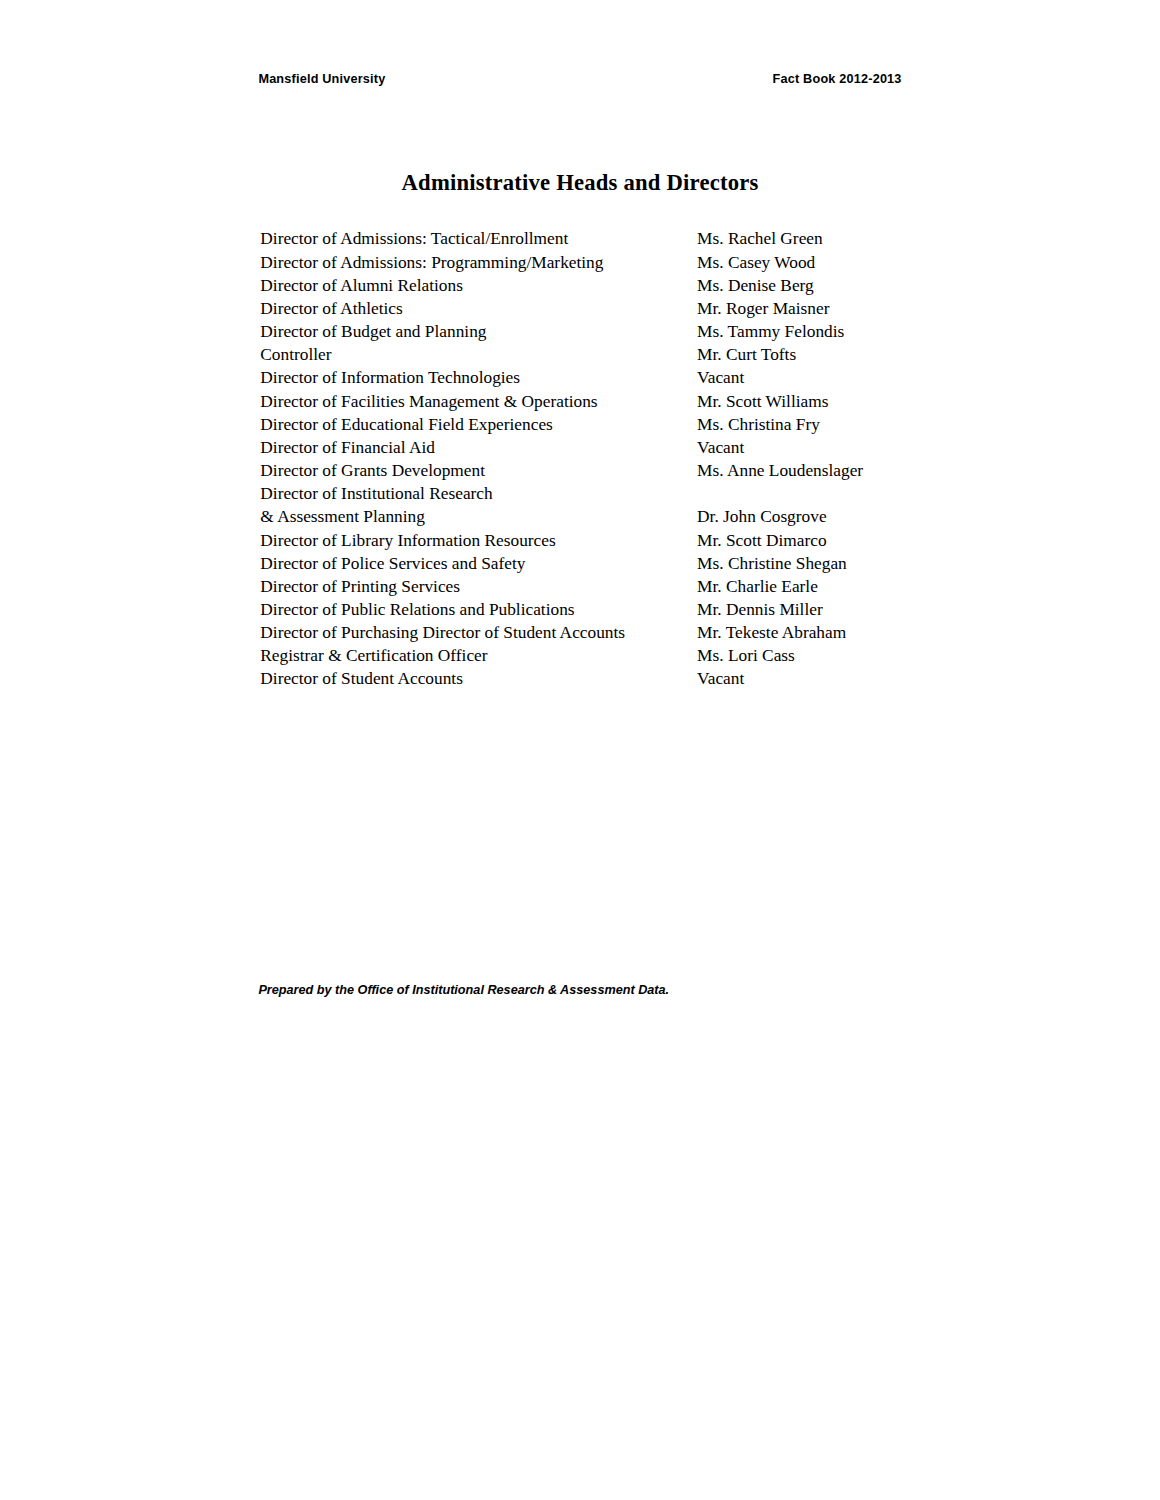Mansfield University Fact Book 2012-2013
Administrative Heads and Directors
| Director of Admissions: Tactical/Enrollment | Ms. Rachel Green |
| Director of Admissions: Programming/Marketing | Ms. Casey Wood |
| Director of Alumni Relations | Ms. Denise Berg |
| Director of Athletics | Mr. Roger Maisner |
| Director of Budget and Planning | Ms. Tammy Felondis |
| Controller | Mr. Curt Tofts |
| Director of Information Technologies | Vacant |
| Director of Facilities Management & Operations | Mr. Scott Williams |
| Director of Educational Field Experiences | Ms. Christina Fry |
| Director of Financial Aid | Vacant |
| Director of Grants Development | Ms. Anne Loudenslager |
| Director of Institutional Research | |
| & Assessment Planning | Dr. John Cosgrove |
| Director of Library Information Resources | Mr. Scott Dimarco |
| Director of Police Services and Safety | Ms. Christine Shegan |
| Director of Printing Services | Mr. Charlie Earle |
| Director of Public Relations and Publications | Mr. Dennis Miller |
| Director of Purchasing Director of Student Accounts | Mr. Tekeste Abraham |
| Registrar & Certification Officer | Ms. Lori Cass |
| Director of Student Accounts | Vacant |
Prepared by the Office of Institutional Research & Assessment Data.